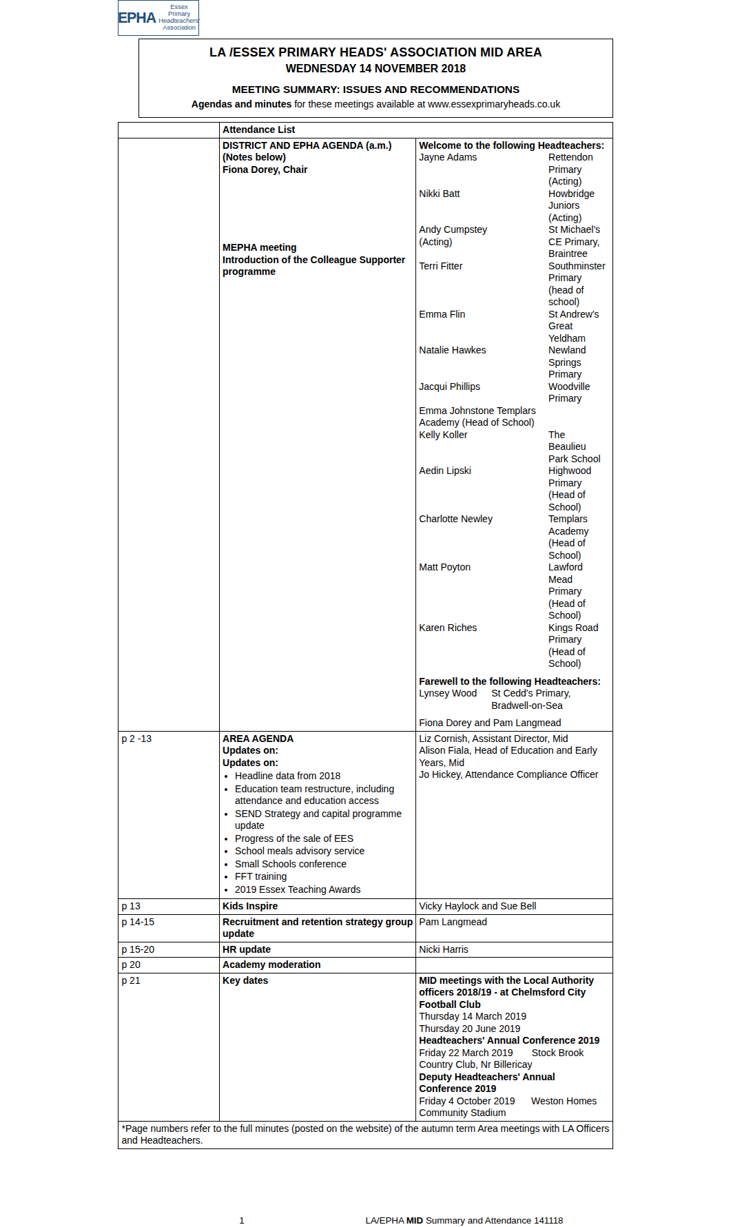EPHA Essex Primary Headteachers'
Association
LA /ESSEX PRIMARY HEADS' ASSOCIATION MID AREA
WEDNESDAY 14 NOVEMBER 2018
MEETING SUMMARY: ISSUES AND RECOMMENDATIONS
Agendas and minutes for these meetings available at www.essexprimaryheads.co.uk
| | Attendance List |
| | DISTRICT AND EPHA AGENDA (a.m.) (Notes below) Fiona Dorey, Chair MEPHA meeting Introduction of the Colleague Supporter programme | Welcome to the following Headteachers: Jayne Adams Rettendon Primary (Acting) Nikki Batt Howbridge Juniors (Acting) Andy Cumpstey (Acting) St Michael's CE Primary, Braintree Terri Fitter Southminster Primary (head of school) Emma Flin St Andrew's Great Yeldham Natalie Hawkes Newland Springs Primary Jacqui Phillips Woodville Primary Emma Johnstone Templars Academy (Head of School) Kelly Koller The Beaulieu Park School Aedin Lipski Highwood Primary (Head of School) Charlotte Newley Templars Academy (Head of School) Matt Poyton Lawford Mead Primary (Head of School) Karen Riches Kings Road Primary (Head of School) Farewell to the following Headteachers: Lynsey Wood St Cedd's Primary, Bradwell-on-Sea Fiona Dorey and Pam Langmead |
| p 2 -13 | AREA AGENDA Updates on: Updates on: Headline data from 2018 Education team restructure, including attendance and education access SEND Strategy and capital programme update Progress of the sale of EES School meals advisory service Small Schools conference FFT training 2019 Essex Teaching Awards | Liz Cornish, Assistant Director, Mid Alison Fiala, Head of Education and Early Years, Mid Jo Hickey, Attendance Compliance Officer |
| p 13 | Kids Inspire | Vicky Haylock and Sue Bell |
| p 14-15 | Recruitment and retention strategy group update | Pam Langmead |
| p 15-20 | HR update | Nicki Harris |
| p 20 | Academy moderation | |
| p 21 | Key dates | MID meetings with the Local Authority officers 2018/19 - at Chelmsford City Football Club Thursday 14 March 2019 Thursday 20 June 2019 Headteachers' Annual Conference 2019 Friday 22 March 2019 Stock Brook Country Club, Nr Billericay Deputy Headteachers' Annual Conference 2019 Friday 4 October 2019 Weston Homes Community Stadium |
| *Page numbers refer to the full minutes (posted on the website) of the autumn term Area meetings with LA Officers and Headteachers. |
1
LA/EPHA MID Summary and Attendance 141118